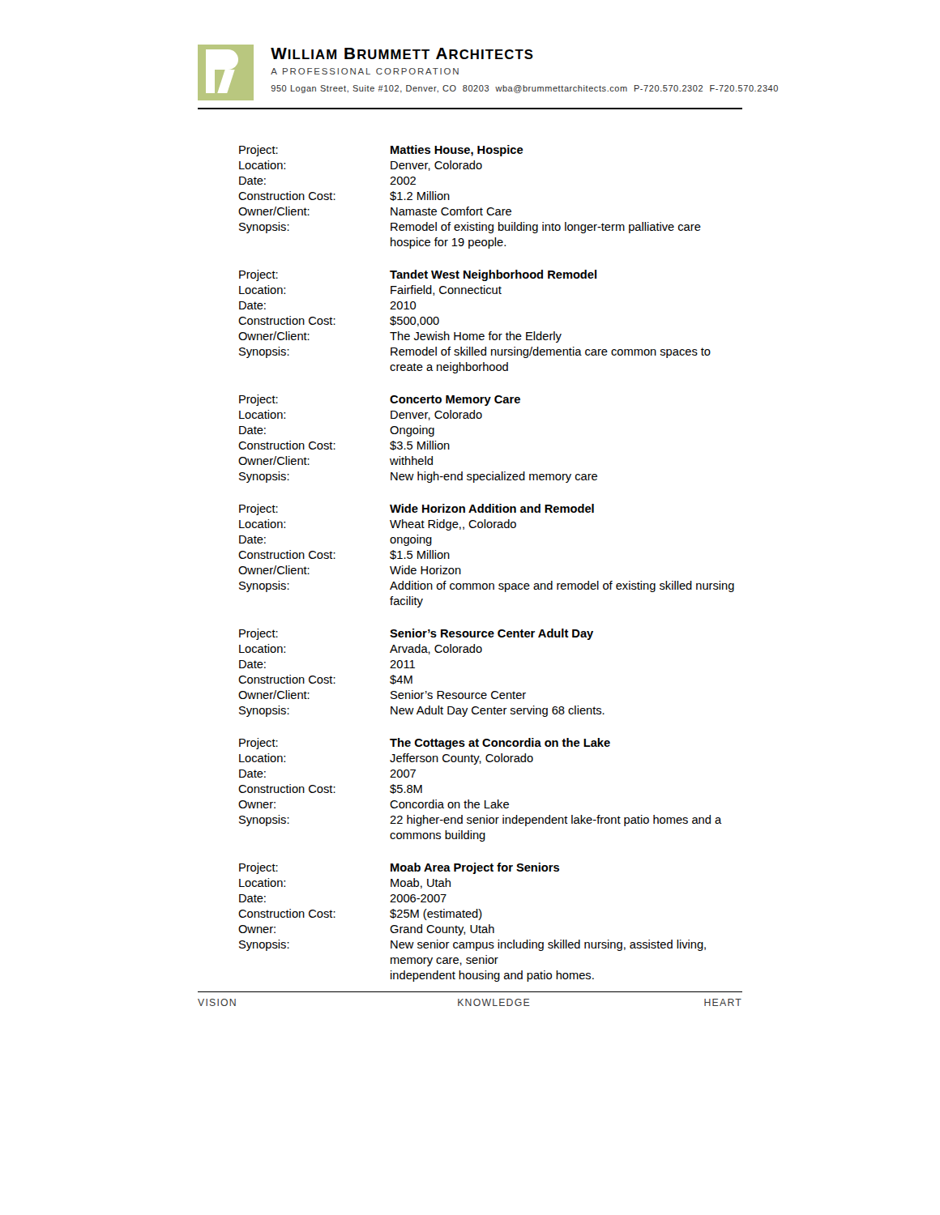WILLIAM BRUMMETT ARCHITECTS
A Professional Corporation
950 Logan Street, Suite #102, Denver, CO 80203 wba@brummettarchitects.com P-720.570.2302 F-720.570.2340
| Project: | Matties House, Hospice |
| Location: | Denver, Colorado |
| Date: | 2002 |
| Construction Cost: | $1.2 Million |
| Owner/Client: | Namaste Comfort Care |
| Synopsis: | Remodel of existing building into longer-term palliative care hospice for 19 people. |
| Project: | Tandet West Neighborhood Remodel |
| Location: | Fairfield, Connecticut |
| Date: | 2010 |
| Construction Cost: | $500,000 |
| Owner/Client: | The Jewish Home for the Elderly |
| Synopsis: | Remodel of skilled nursing/dementia care common spaces to create a neighborhood |
| Project: | Concerto Memory Care |
| Location: | Denver, Colorado |
| Date: | Ongoing |
| Construction Cost: | $3.5 Million |
| Owner/Client: | withheld |
| Synopsis: | New high-end specialized memory care |
| Project: | Wide Horizon Addition and Remodel |
| Location: | Wheat Ridge,, Colorado |
| Date: | ongoing |
| Construction Cost: | $1.5 Million |
| Owner/Client: | Wide Horizon |
| Synopsis: | Addition of common space and remodel of existing skilled nursing facility |
| Project: | Senior’s Resource Center Adult Day |
| Location: | Arvada, Colorado |
| Date: | 2011 |
| Construction Cost: | $4M |
| Owner/Client: | Senior’s Resource Center |
| Synopsis: | New Adult Day Center serving 68 clients. |
| Project: | The Cottages at Concordia on the Lake |
| Location: | Jefferson County, Colorado |
| Date: | 2007 |
| Construction Cost: | $5.8M |
| Owner: | Concordia on the Lake |
| Synopsis: | 22 higher-end senior independent lake-front patio homes and a commons building |
| Project: | Moab Area Project for Seniors |
| Location: | Moab, Utah |
| Date: | 2006-2007 |
| Construction Cost: | $25M (estimated) |
| Owner: | Grand County, Utah |
| Synopsis: | New senior campus including skilled nursing, assisted living, memory care, senior independent housing and patio homes. |
Vision Knowledge Heart